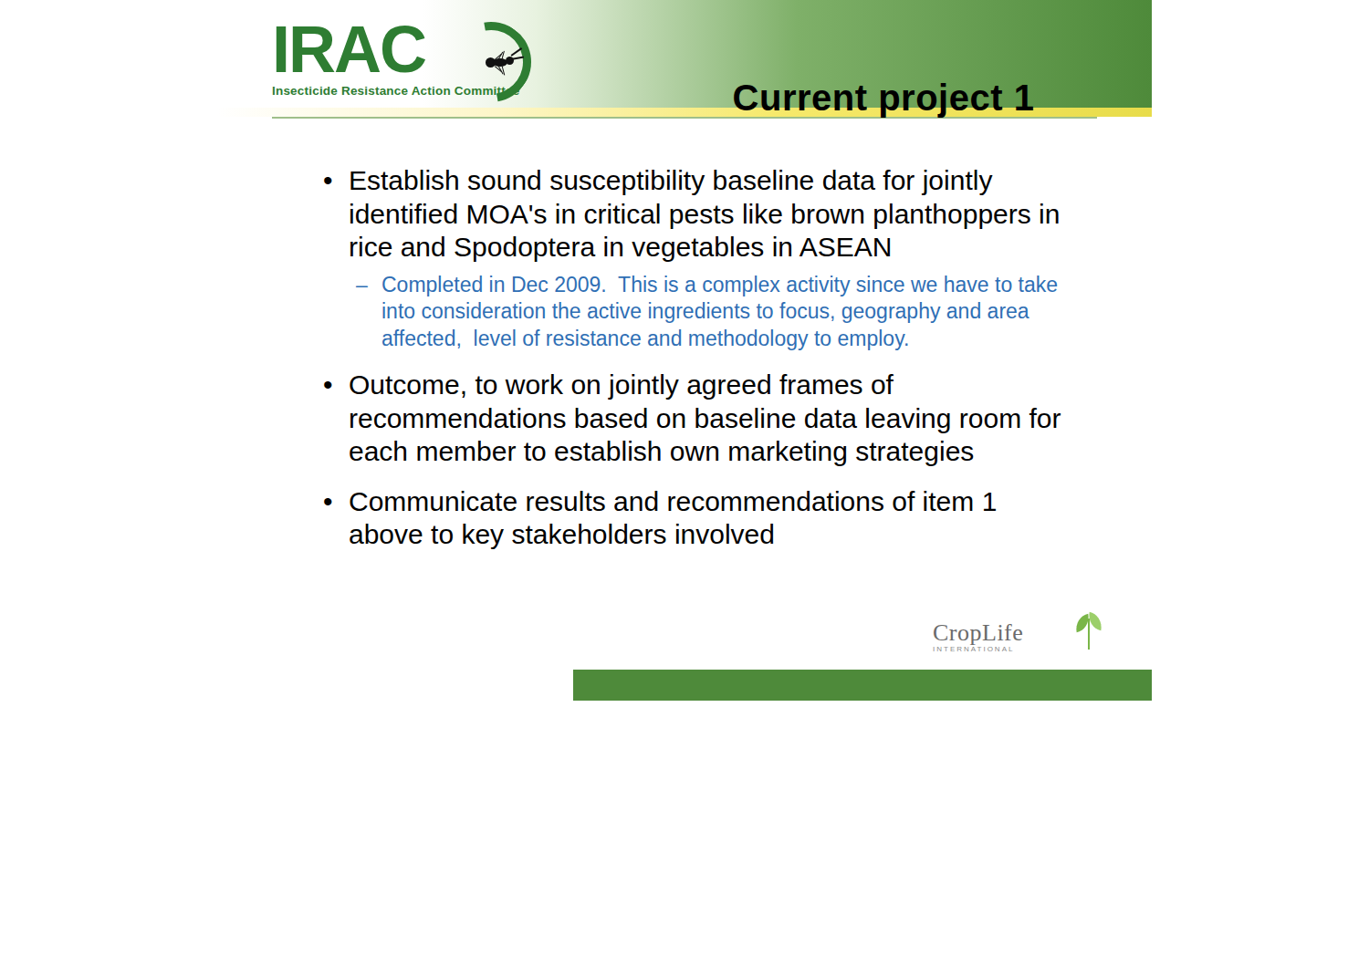IRAC
Insecticide Resistance Action Committee
Current project 1
Establish sound susceptibility baseline data for jointly identified MOA's in critical pests like brown planthoppers in rice and Spodoptera in vegetables in ASEAN
Completed in Dec 2009. This is a complex activity since we have to take into consideration the active ingredients to focus, geography and area affected, level of resistance and methodology to employ.
Outcome, to work on jointly agreed frames of recommendations based on baseline data leaving room for each member to establish own marketing strategies
Communicate results and recommendations of item 1 above to key stakeholders involved
CropLife
INTERNATIONAL